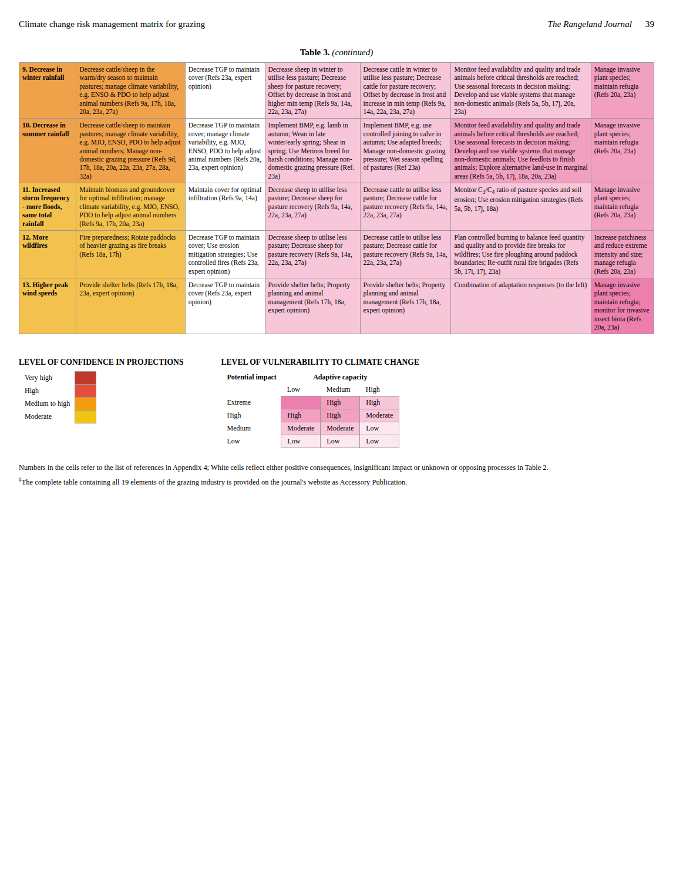Climate change risk management matrix for grazing The Rangeland Journal 39
Table 3. (continued)
| 9. Decrease in winter rainfall | Decrease cattle/sheep in the warm/dry season to maintain pastures; manage climate variability, e.g. ENSO & PDO to help adjust animal numbers (Refs 9a, 17h, 18a, 20a, 23a, 27a) | Decrease TGP to maintain cover (Refs 23a, expert opinion) | Decrease sheep in winter to utilise less pasture; Decrease sheep for pasture recovery; Offset by decrease in frost and higher min temp (Refs 9a, 14a, 22a, 23a, 27a) | Decrease cattle in winter to utilise less pasture; Decrease cattle for pasture recovery; Offset by decrease in frost and increase in min temp (Refs 9a, 14a, 22a, 23a, 27a) | Monitor feed availability and quality and trade animals before critical thresholds are reached; Use seasonal forecasts in decision making; Develop and use viable systems that manage non-domestic animals (Refs 5a, 5b, 17j, 20a, 23a) | Manage invasive plant species; maintain refugia (Refs 20a, 23a) |
| 10. Decrease in summer rainfall | Decrease cattle/sheep to maintain pastures; manage climate variability, e.g. MJO, ENSO, PDO to help adjust animal numbers; Manage non-domestic grazing pressure (Refs 9d, 17h, 18a, 20a, 22a, 23a, 27a, 28a, 32a) | Decrease TGP to maintain cover; manage climate variability, e.g. MJO, ENSO, PDO to help adjust animal numbers (Refs 20a, 23a, expert opinion) | Implement BMP, e.g. lamb in autumn; Wean in late winter/early spring; Shear in spring; Use Merinos breed for harsh conditions; Manage non-domestic grazing pressure (Ref. 23a) | Implement BMP, e.g. use controlled joining to calve in autumn; Use adapted breeds; Manage non-domestic grazing pressure; Wet season spelling of pastures (Ref 23a) | Monitor feed availability and quality and trade animals before critical thresholds are reached; Use seasonal forecasts in decision making; Develop and use viable systems that manage non-domestic animals; Use feedlots to finish animals; Explore alternative land-use in marginal areas (Refs 5a, 5b, 17j, 18a, 20a, 23a) | Manage invasive plant species; maintain refugia (Refs 20a, 23a) |
| 11. Increased storm frequency - more floods, same total rainfall | Maintain biomass and groundcover for optimal infiltration; manage climate variability, e.g. MJO, ENSO, PDO to help adjust animal numbers (Refs 9a, 17h, 20a, 23a) | Maintain cover for optimal infiltration (Refs 9a, 14a) | Decrease sheep to utilise less pasture; Decrease sheep for pasture recovery (Refs 9a, 14a, 22a, 23a, 27a) | Decrease cattle to utilise less pasture; Decrease cattle for pasture recovery (Refs 9a, 14a, 22a, 23a, 27a) | Monitor C 3 /C 4 ratio of pasture species and soil erosion; Use erosion mitigation strategies (Refs 5a, 5b, 17j, 18a) | Manage invasive plant species; maintain refugia (Refs 20a, 23a) |
| 12. More wildfires | Fire preparedness; Rotate paddocks of heavier grazing as fire breaks (Refs 18a, 17h) | Decrease TGP to maintain cover; Use erosion mitigation strategies; Use controlled fires (Refs 23a, expert opinion) | Decrease sheep to utilise less pasture; Decrease sheep for pasture recovery (Refs 9a, 14a, 22a, 23a, 27a) | Decrease cattle to utilise less pasture; Decrease cattle for pasture recovery (Refs 9a, 14a, 22a, 23a, 27a) | Plan controlled burning to balance feed quantity and quality and to provide fire breaks for wildfires; Use fire ploughing around paddock boundaries; Re-outfit rural fire brigades (Refs 5b, 17i, 17j, 23a) | Increase patchiness and reduce extreme intensity and size; manage refugia (Refs 20a, 23a) |
| 13. Higher peak wind speeds | Provide shelter belts (Refs 17h, 18a, 23a, expert opinion) | Decrease TGP to maintain cover (Refs 23a, expert opinion) | Provide shelter belts; Property planning and animal management (Refs 17h, 18a, expert opinion) | Provide shelter belts; Property planning and animal management (Refs 17h, 18a, expert opinion) | Combination of adaptation responses (to the left) | Manage invasive plant species; maintain refugia; monitor for invasive insect biota (Refs 20a, 23a) |
Level of confidence in projections
| Very high | |
| High | |
| Medium to high | |
| Moderate | |
Level of vulnerability to climate change
| Potential impact | Adaptive capacity |
| | Low | Medium | High |
| Extreme | | High | High |
| High | High | High | Moderate |
| Medium | Moderate | Moderate | Low |
| Low | Low | Low | Low |
Numbers in the cells refer to the list of references in Appendix 4; White cells reflect either positive consequences, insignificant impact or unknown or opposing processes in Table 2.
#The complete table containing all 19 elements of the grazing industry is provided on the journal's website as Accessory Publication.